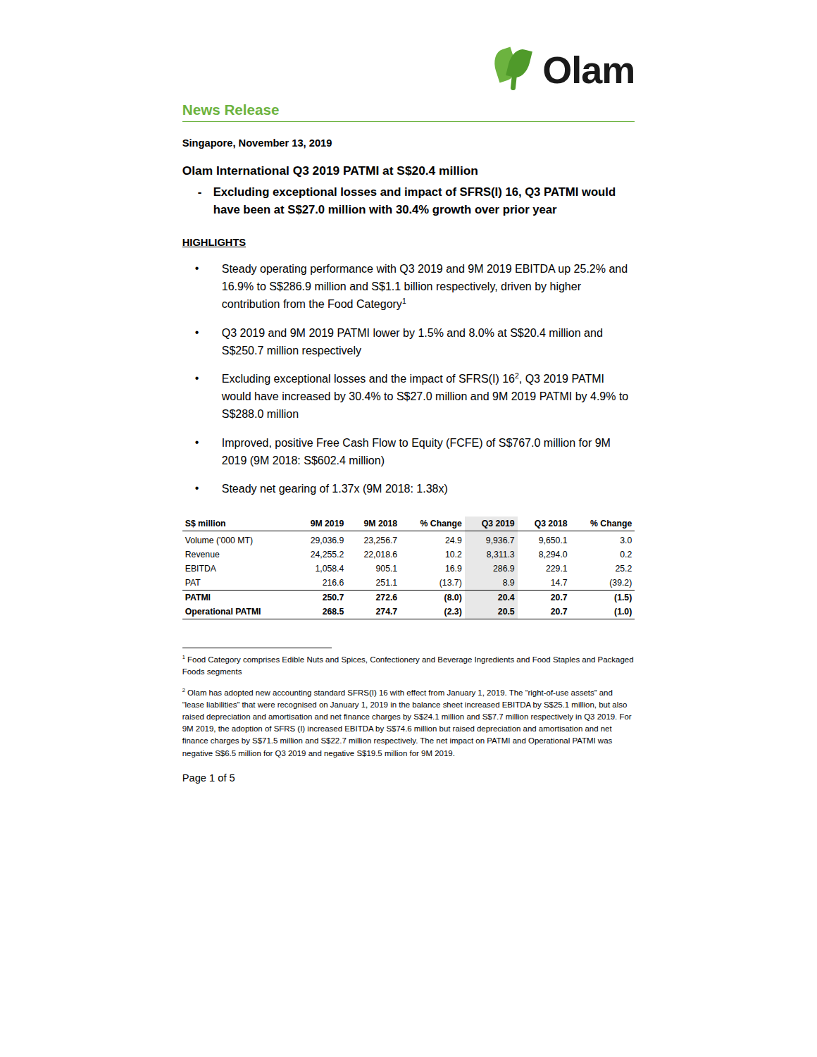Olam
News Release
Singapore, November 13, 2019
Olam International Q3 2019 PATMI at S$20.4 million
Excluding exceptional losses and impact of SFRS(I) 16, Q3 PATMI would have been at S$27.0 million with 30.4% growth over prior year
HIGHLIGHTS
Steady operating performance with Q3 2019 and 9M 2019 EBITDA up 25.2% and 16.9% to S$286.9 million and S$1.1 billion respectively, driven by higher contribution from the Food Category1
Q3 2019 and 9M 2019 PATMI lower by 1.5% and 8.0% at S$20.4 million and S$250.7 million respectively
Excluding exceptional losses and the impact of SFRS(I) 162, Q3 2019 PATMI would have increased by 30.4% to S$27.0 million and 9M 2019 PATMI by 4.9% to S$288.0 million
Improved, positive Free Cash Flow to Equity (FCFE) of S$767.0 million for 9M 2019 (9M 2018: S$602.4 million)
Steady net gearing of 1.37x (9M 2018: 1.38x)
| S$ million | 9M 2019 | 9M 2018 | % Change | Q3 2019 | Q3 2018 | % Change |
| --- | --- | --- | --- | --- | --- | --- |
| Volume ('000 MT) | 29,036.9 | 23,256.7 | 24.9 | 9,936.7 | 9,650.1 | 3.0 |
| Revenue | 24,255.2 | 22,018.6 | 10.2 | 8,311.3 | 8,294.0 | 0.2 |
| EBITDA | 1,058.4 | 905.1 | 16.9 | 286.9 | 229.1 | 25.2 |
| PAT | 216.6 | 251.1 | (13.7) | 8.9 | 14.7 | (39.2) |
| PATMI | 250.7 | 272.6 | (8.0) | 20.4 | 20.7 | (1.5) |
| Operational PATMI | 268.5 | 274.7 | (2.3) | 20.5 | 20.7 | (1.0) |
1 Food Category comprises Edible Nuts and Spices, Confectionery and Beverage Ingredients and Food Staples and Packaged Foods segments
2 Olam has adopted new accounting standard SFRS(I) 16 with effect from January 1, 2019. The “right-of-use assets” and “lease liabilities” that were recognised on January 1, 2019 in the balance sheet increased EBITDA by S$25.1 million, but also raised depreciation and amortisation and net finance charges by S$24.1 million and S$7.7 million respectively in Q3 2019. For 9M 2019, the adoption of SFRS (I) increased EBITDA by S$74.6 million but raised depreciation and amortisation and net finance charges by S$71.5 million and S$22.7 million respectively. The net impact on PATMI and Operational PATMI was negative S$6.5 million for Q3 2019 and negative S$19.5 million for 9M 2019.
Page 1 of 5